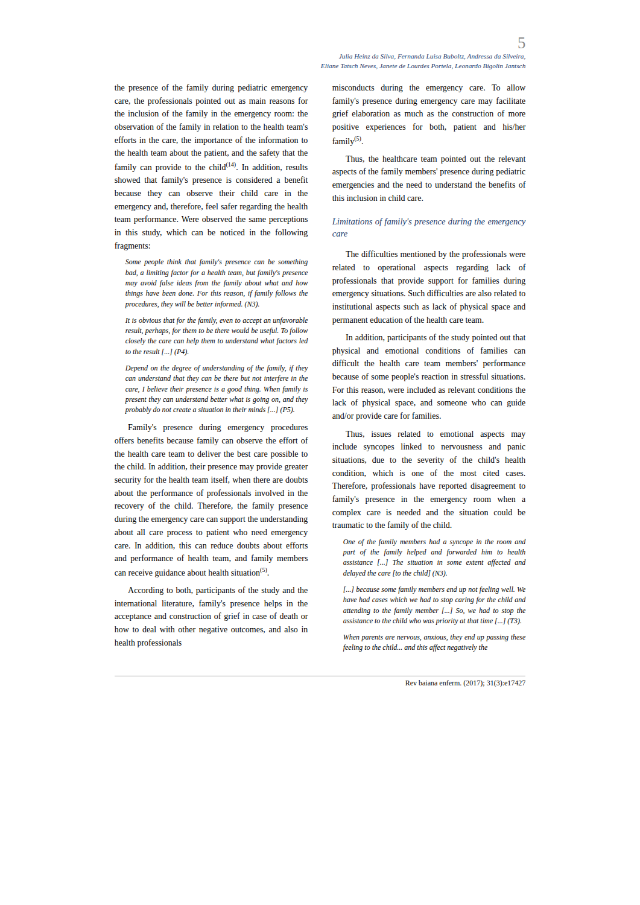5
Julia Heinz da Silva, Fernanda Luisa Buboltz, Andressa da Silveira,
Eliane Tatsch Neves, Janete de Lourdes Portela, Leonardo Bigolin Jantsch
the presence of the family during pediatric emergency care, the professionals pointed out as main reasons for the inclusion of the family in the emergency room: the observation of the family in relation to the health team's efforts in the care, the importance of the information to the health team about the patient, and the safety that the family can provide to the child(14). In addition, results showed that family's presence is considered a benefit because they can observe their child care in the emergency and, therefore, feel safer regarding the health team performance. Were observed the same perceptions in this study, which can be noticed in the following fragments:
Some people think that family's presence can be something bad, a limiting factor for a health team, but family's presence may avoid false ideas from the family about what and how things have been done. For this reason, if family follows the procedures, they will be better informed. (N3).
It is obvious that for the family, even to accept an unfavorable result, perhaps, for them to be there would be useful. To follow closely the care can help them to understand what factors led to the result [...] (P4).
Depend on the degree of understanding of the family, if they can understand that they can be there but not interfere in the care, I believe their presence is a good thing. When family is present they can understand better what is going on, and they probably do not create a situation in their minds [...] (P5).
Family's presence during emergency procedures offers benefits because family can observe the effort of the health care team to deliver the best care possible to the child. In addition, their presence may provide greater security for the health team itself, when there are doubts about the performance of professionals involved in the recovery of the child. Therefore, the family presence during the emergency care can support the understanding about all care process to patient who need emergency care. In addition, this can reduce doubts about efforts and performance of health team, and family members can receive guidance about health situation(5).
According to both, participants of the study and the international literature, family's presence helps in the acceptance and construction of grief in case of death or how to deal with other negative outcomes, and also in health professionals
misconducts during the emergency care. To allow family's presence during emergency care may facilitate grief elaboration as much as the construction of more positive experiences for both, patient and his/her family(5).
Thus, the healthcare team pointed out the relevant aspects of the family members' presence during pediatric emergencies and the need to understand the benefits of this inclusion in child care.
Limitations of family's presence during the emergency care
The difficulties mentioned by the professionals were related to operational aspects regarding lack of professionals that provide support for families during emergency situations. Such difficulties are also related to institutional aspects such as lack of physical space and permanent education of the health care team.
In addition, participants of the study pointed out that physical and emotional conditions of families can difficult the health care team members' performance because of some people's reaction in stressful situations. For this reason, were included as relevant conditions the lack of physical space, and someone who can guide and/or provide care for families.
Thus, issues related to emotional aspects may include syncopes linked to nervousness and panic situations, due to the severity of the child's health condition, which is one of the most cited cases. Therefore, professionals have reported disagreement to family's presence in the emergency room when a complex care is needed and the situation could be traumatic to the family of the child.
One of the family members had a syncope in the room and part of the family helped and forwarded him to health assistance [...] The situation in some extent affected and delayed the care [to the child] (N3).
[...] because some family members end up not feeling well. We have had cases which we had to stop caring for the child and attending to the family member [...] So, we had to stop the assistance to the child who was priority at that time [...] (T3).
When parents are nervous, anxious, they end up passing these feeling to the child... and this affect negatively the
Rev baiana enferm. (2017); 31(3):e17427